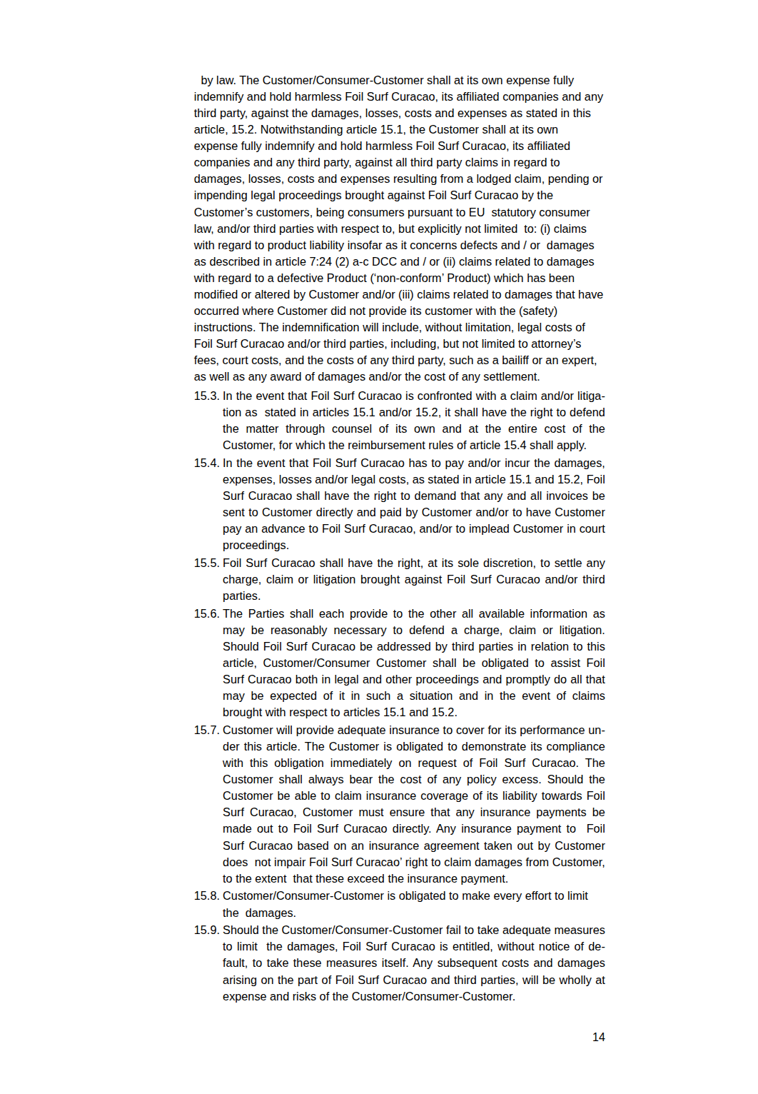by law. The Customer/Consumer-Customer shall at its own expense fully indemnify and hold harmless Foil Surf Curacao, its affiliated companies and any third party, against the damages, losses, costs and expenses as stated in this article, 15.2. Notwithstanding article 15.1, the Customer shall at its own expense fully indemnify and hold harmless Foil Surf Curacao, its affiliated companies and any third party, against all third party claims in regard to damages, losses, costs and expenses resulting from a lodged claim, pending or impending legal proceedings brought against Foil Surf Curacao by the Customer’s customers, being consumers pursuant to EU statutory consumer law, and/or third parties with respect to, but explicitly not limited to: (i) claims with regard to product liability insofar as it concerns defects and / or damages as described in article 7:24 (2) a-c DCC and / or (ii) claims related to damages with regard to a defective Product (‘non-conform’ Product) which has been modified or altered by Customer and/or (iii) claims related to damages that have occurred where Customer did not provide its customer with the (safety) instructions. The indemnification will include, without limitation, legal costs of Foil Surf Curacao and/or third parties, including, but not limited to attorney’s fees, court costs, and the costs of any third party, such as a bailiff or an expert, as well as any award of damages and/or the cost of any settlement.
15.3.
In the event that Foil Surf Curacao is confronted with a claim and/or litigation as stated in articles 15.1 and/or 15.2, it shall have the right to defend the matter through counsel of its own and at the entire cost of the Customer, for which the reimbursement rules of article 15.4 shall apply.
15.4.
In the event that Foil Surf Curacao has to pay and/or incur the damages, expenses, losses and/or legal costs, as stated in article 15.1 and 15.2, Foil Surf Curacao shall have the right to demand that any and all invoices be sent to Customer directly and paid by Customer and/or to have Customer pay an advance to Foil Surf Curacao, and/or to implead Customer in court proceedings.
15.5.
Foil Surf Curacao shall have the right, at its sole discretion, to settle any charge, claim or litigation brought against Foil Surf Curacao and/or third parties.
15.6.
The Parties shall each provide to the other all available information as may be reasonably necessary to defend a charge, claim or litigation. Should Foil Surf Curacao be addressed by third parties in relation to this article, Customer/Consumer Customer shall be obligated to assist Foil Surf Curacao both in legal and other proceedings and promptly do all that may be expected of it in such a situation and in the event of claims brought with respect to articles 15.1 and 15.2.
15.7.
Customer will provide adequate insurance to cover for its performance under this article. The Customer is obligated to demonstrate its compliance with this obligation immediately on request of Foil Surf Curacao. The Customer shall always bear the cost of any policy excess. Should the Customer be able to claim insurance coverage of its liability towards Foil Surf Curacao, Customer must ensure that any insurance payments be made out to Foil Surf Curacao directly. Any insurance payment to Foil Surf Curacao based on an insurance agreement taken out by Customer does not impair Foil Surf Curacao’ right to claim damages from Customer, to the extent that these exceed the insurance payment.
15.8.
Customer/Consumer-Customer is obligated to make every effort to limit the damages.
15.9.
Should the Customer/Consumer-Customer fail to take adequate measures to limit the damages, Foil Surf Curacao is entitled, without notice of default, to take these measures itself. Any subsequent costs and damages arising on the part of Foil Surf Curacao and third parties, will be wholly at expense and risks of the Customer/Consumer-Customer.
14